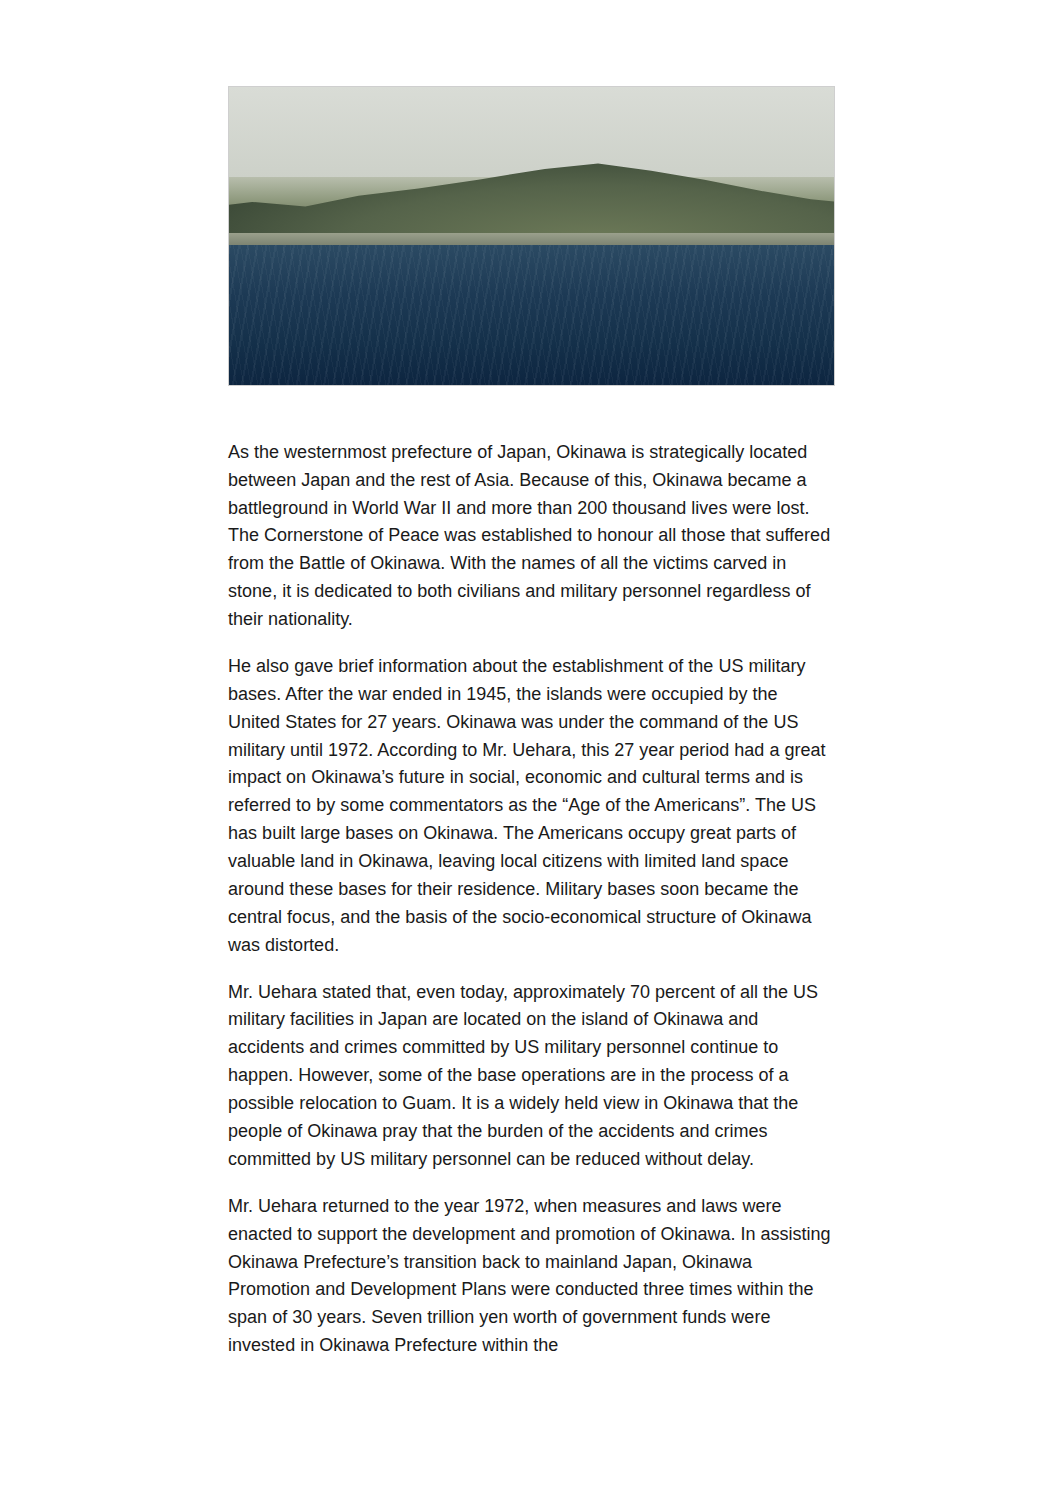As the westernmost prefecture of Japan, Okinawa is strategically located between Japan and the rest of Asia. Because of this, Okinawa became a battleground in World War II and more than 200 thousand lives were lost. The Cornerstone of Peace was established to honour all those that suffered from the Battle of Okinawa. With the names of all the victims carved in stone, it is dedicated to both civilians and military personnel regardless of their nationality.
He also gave brief information about the establishment of the US military bases. After the war ended in 1945, the islands were occupied by the United States for 27 years. Okinawa was under the command of the US military until 1972. According to Mr. Uehara, this 27 year period had a great impact on Okinawa’s future in social, economic and cultural terms and is referred to by some commentators as the “Age of the Americans”. The US has built large bases on Okinawa. The Americans occupy great parts of valuable land in Okinawa, leaving local citizens with limited land space around these bases for their residence. Military bases soon became the central focus, and the basis of the socio-economical structure of Okinawa was distorted.
Mr. Uehara stated that, even today, approximately 70 percent of all the US military facilities in Japan are located on the island of Okinawa and accidents and crimes committed by US military personnel continue to happen. However, some of the base operations are in the process of a possible relocation to Guam. It is a widely held view in Okinawa that the people of Okinawa pray that the burden of the accidents and crimes committed by US military personnel can be reduced without delay.
Mr. Uehara returned to the year 1972, when measures and laws were enacted to support the development and promotion of Okinawa. In assisting Okinawa Prefecture’s transition back to mainland Japan, Okinawa Promotion and Development Plans were conducted three times within the span of 30 years. Seven trillion yen worth of government funds were invested in Okinawa Prefecture within the